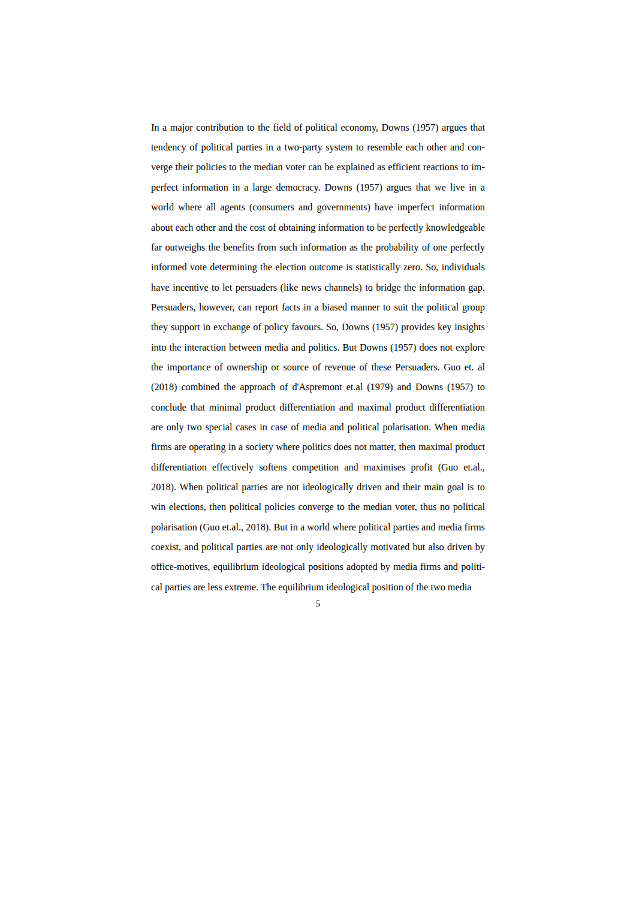In a major contribution to the field of political economy, Downs (1957) argues that tendency of political parties in a two-party system to resemble each other and converge their policies to the median voter can be explained as efficient reactions to imperfect information in a large democracy. Downs (1957) argues that we live in a world where all agents (consumers and governments) have imperfect information about each other and the cost of obtaining information to be perfectly knowledgeable far outweighs the benefits from such information as the probability of one perfectly informed vote determining the election outcome is statistically zero. So, individuals have incentive to let persuaders (like news channels) to bridge the information gap. Persuaders, however, can report facts in a biased manner to suit the political group they support in exchange of policy favours. So, Downs (1957) provides key insights into the interaction between media and politics. But Downs (1957) does not explore the importance of ownership or source of revenue of these Persuaders. Guo et. al (2018) combined the approach of d'Aspremont et.al (1979) and Downs (1957) to conclude that minimal product differentiation and maximal product differentiation are only two special cases in case of media and political polarisation. When media firms are operating in a society where politics does not matter, then maximal product differentiation effectively softens competition and maximises profit (Guo et.al., 2018). When political parties are not ideologically driven and their main goal is to win elections, then political policies converge to the median voter, thus no political polarisation (Guo et.al., 2018). But in a world where political parties and media firms coexist, and political parties are not only ideologically motivated but also driven by office-motives, equilibrium ideological positions adopted by media firms and political parties are less extreme. The equilibrium ideological position of the two media
5